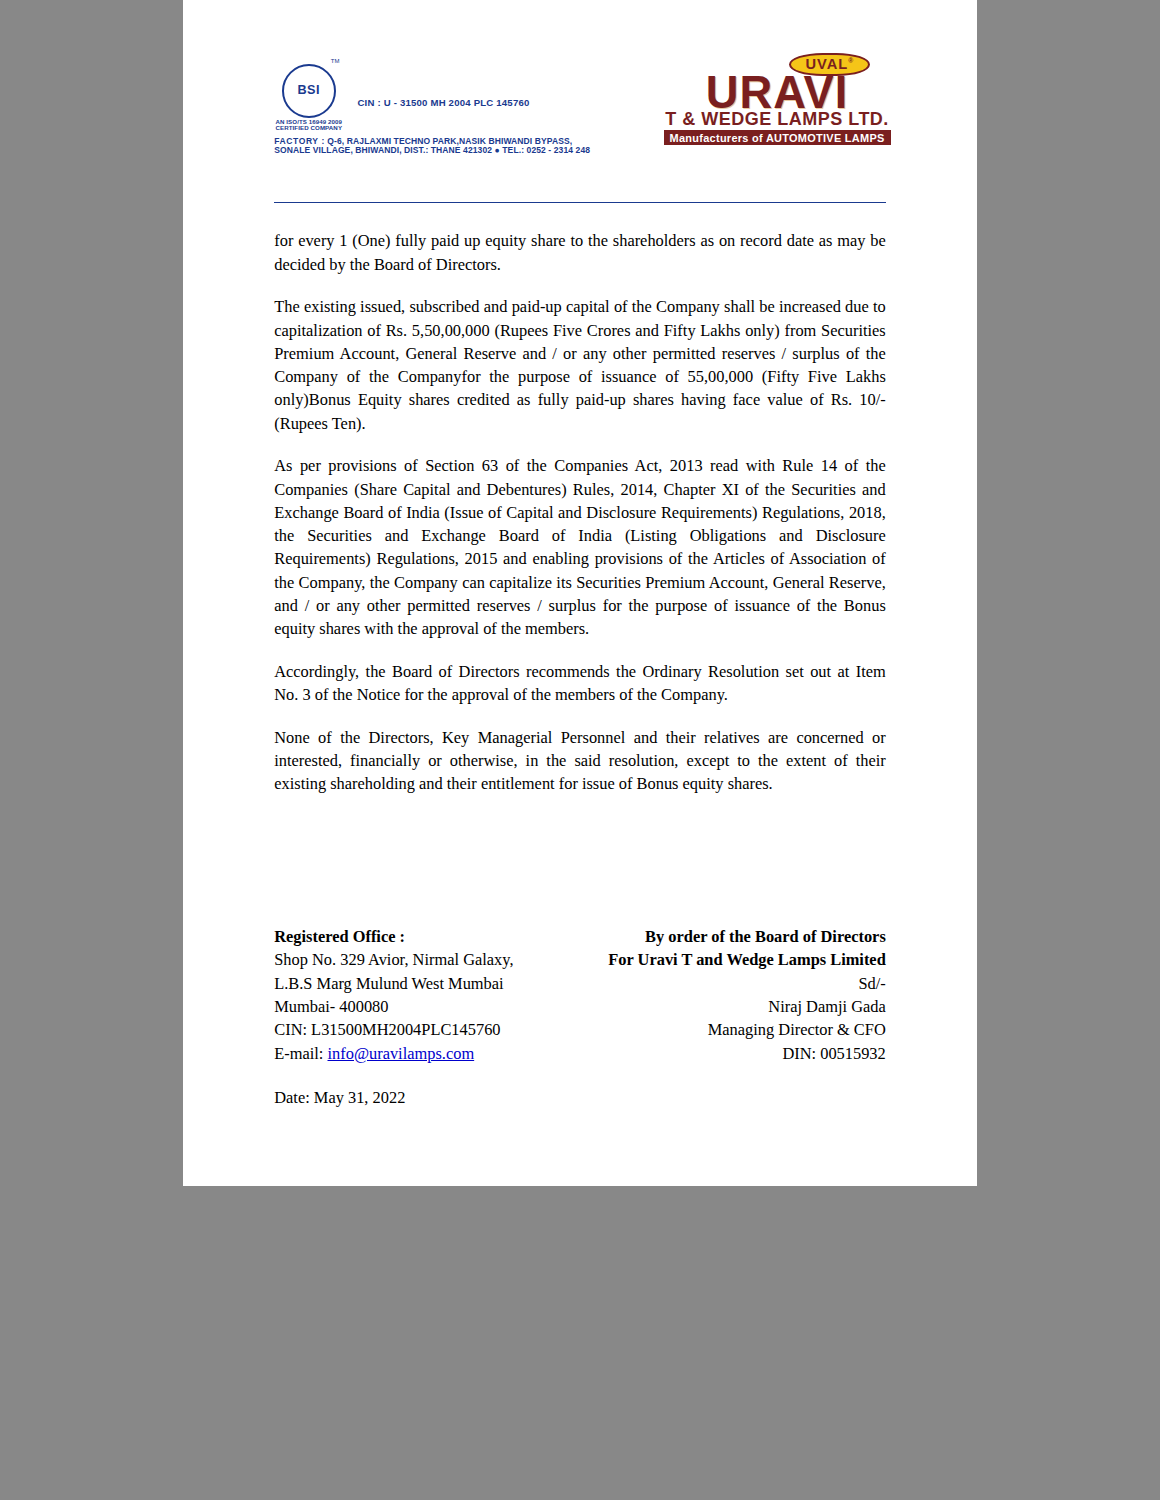TM
BSI
AN ISO/TS 16949 2009
CERTIFIED COMPANY
CIN : U - 31500 MH 2004 PLC 145760
FACTORY : Q-6, RAJLAXMI TECHNO PARK,NASIK BHIWANDI BYPASS,
SONALE VILLAGE, BHIWANDI, DIST.: THANE 421302 ● TEL.: 0252 - 2314 248
UVAL®
URAVI
T & WEDGE LAMPS LTD.
Manufacturers of AUTOMOTIVE LAMPS
for every 1 (One) fully paid up equity share to the shareholders as on record date as may be decided by the Board of Directors.
The existing issued, subscribed and paid-up capital of the Company shall be increased due to capitalization of Rs. 5,50,00,000 (Rupees Five Crores and Fifty Lakhs only) from Securities Premium Account, General Reserve and / or any other permitted reserves / surplus of the Company of the Companyfor the purpose of issuance of 55,00,000 (Fifty Five Lakhs only)Bonus Equity shares credited as fully paid-up shares having face value of Rs. 10/- (Rupees Ten).
As per provisions of Section 63 of the Companies Act, 2013 read with Rule 14 of the Companies (Share Capital and Debentures) Rules, 2014, Chapter XI of the Securities and Exchange Board of India (Issue of Capital and Disclosure Requirements) Regulations, 2018, the Securities and Exchange Board of India (Listing Obligations and Disclosure Requirements) Regulations, 2015 and enabling provisions of the Articles of Association of the Company, the Company can capitalize its Securities Premium Account, General Reserve, and / or any other permitted reserves / surplus for the purpose of issuance of the Bonus equity shares with the approval of the members.
Accordingly, the Board of Directors recommends the Ordinary Resolution set out at Item No. 3 of the Notice for the approval of the members of the Company.
None of the Directors, Key Managerial Personnel and their relatives are concerned or interested, financially or otherwise, in the said resolution, except to the extent of their existing shareholding and their entitlement for issue of Bonus equity shares.
| Registered Office : | By order of the Board of Directors |
| Shop No. 329 Avior, Nirmal Galaxy, | For Uravi T and Wedge Lamps Limited |
| L.B.S Marg Mulund West Mumbai | Sd/- |
| Mumbai- 400080 | Niraj Damji Gada |
| CIN: L31500MH2004PLC145760 | Managing Director & CFO |
| E-mail: info@uravilamps.com | DIN: 00515932 |
Date: May 31, 2022